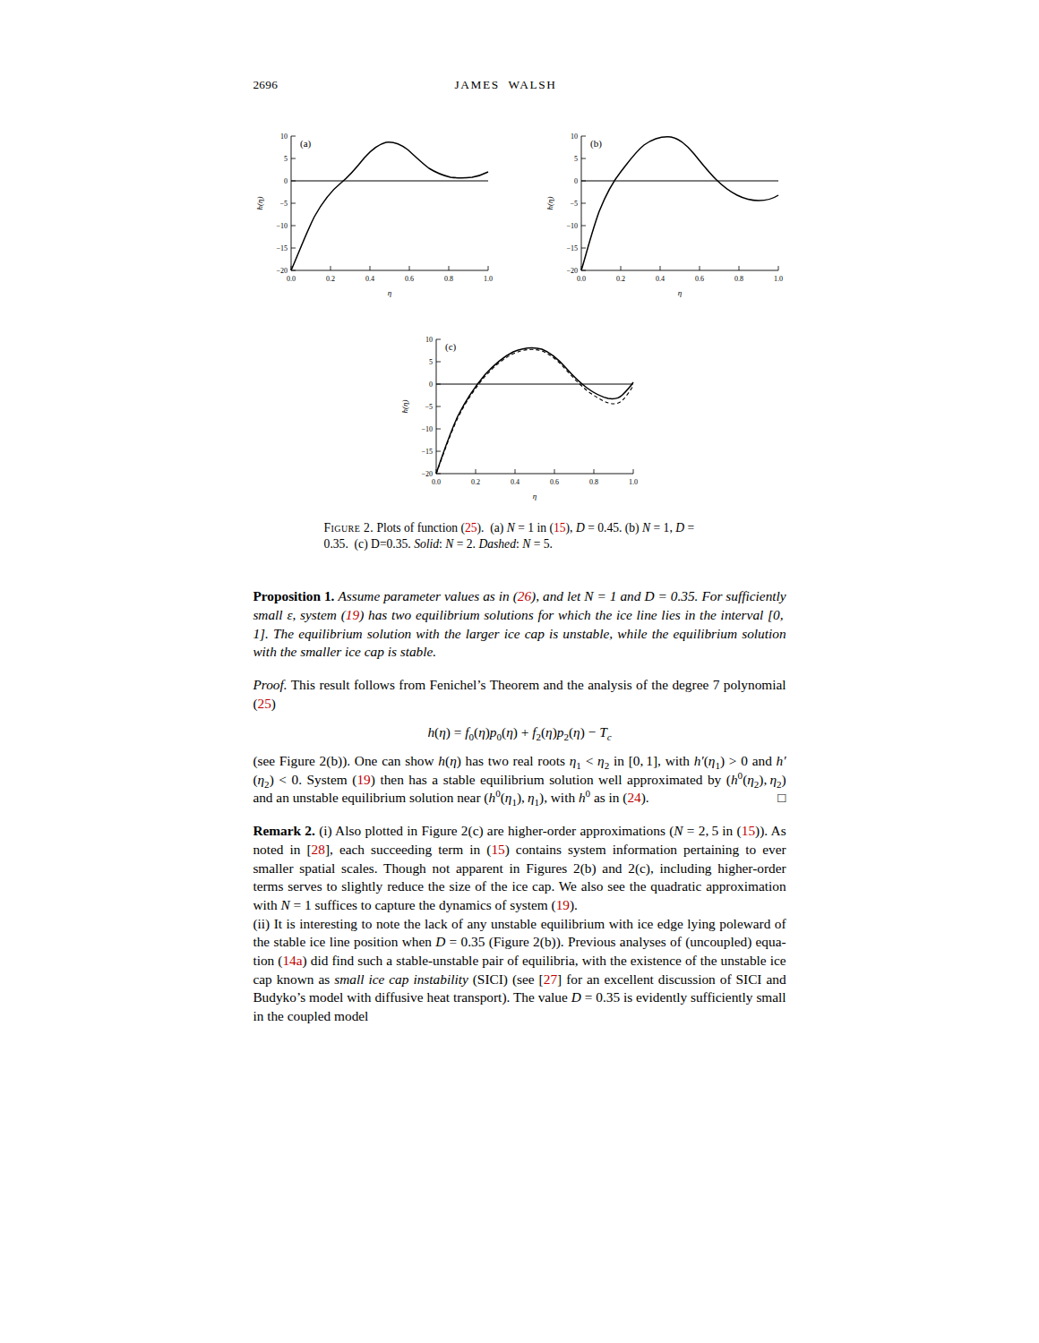2696 James Walsh
10 5 0 −5 −10 −15 −20 0.0 0.2 0.4 0.6 0.8 1.0 (a) η h(η)
10 5 0 −5 −10 −15 −20 0.0 0.2 0.4 0.6 0.8 1.0 (b) η h(η)
10 5 0 −5 −10 −15 −20 0.0 0.2 0.4 0.6 0.8 1.0 (c) η h(η)
Figure 2. Plots of function (25). (a) N = 1 in (15), D = 0.45. (b) N = 1, D = 0.35. (c) D=0.35. Solid: N = 2. Dashed: N = 5.
Proposition 1. Assume parameter values as in (26), and let N = 1 and D = 0.35. For sufficiently small ε, system (19) has two equilibrium solutions for which the ice line lies in the interval [0, 1]. The equilibrium solution with the larger ice cap is unstable, while the equilibrium solution with the smaller ice cap is stable.
Proof. This result follows from Fenichel’s Theorem and the analysis of the degree 7 polynomial (25)
h(η) = f0(η)p0(η) + f2(η)p2(η) − Tc
(see Figure 2(b)). One can show h(η) has two real roots η1 < η2 in [0, 1], with h′(η1) > 0 and h′(η2) < 0. System (19) then has a stable equilibrium solution well approximated by (h0(η2), η2) and an unstable equilibrium solution near (h0(η1), η1), with h0 as in (24). □
Remark 2. (i) Also plotted in Figure 2(c) are higher-order approximations (N = 2, 5 in (15)). As noted in [28], each succeeding term in (15) contains system information pertaining to ever smaller spatial scales. Though not apparent in Figures 2(b) and 2(c), including higher-order terms serves to slightly reduce the size of the ice cap. We also see the quadratic approximation with N = 1 suffices to capture the dynamics of system (19).
(ii) It is interesting to note the lack of any unstable equilibrium with ice edge lying poleward of the stable ice line position when D = 0.35 (Figure 2(b)). Previous analyses of (uncoupled) equation (14a) did find such a stable-unstable pair of equilibria, with the existence of the unstable ice cap known as small ice cap instability (SICI) (see [27] for an excellent discussion of SICI and Budyko’s model with diffusive heat transport). The value D = 0.35 is evidently sufficiently small in the coupled model